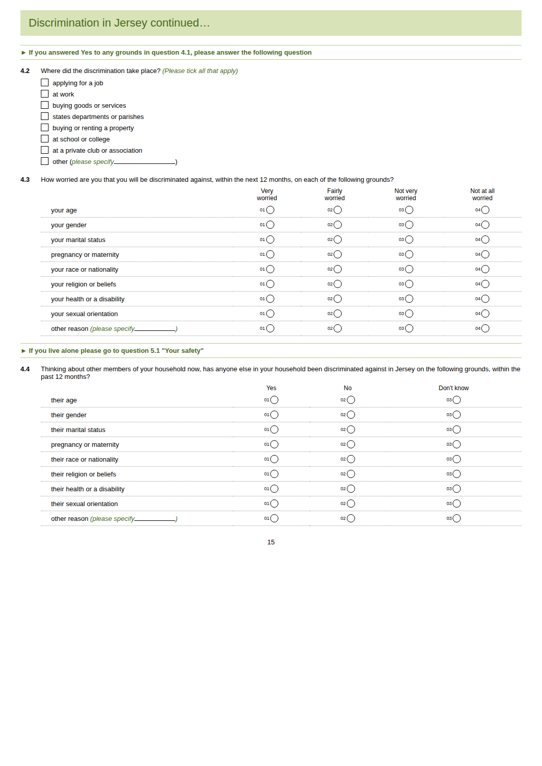Discrimination in Jersey continued…
► If you answered Yes to any grounds in question 4.1, please answer the following question
4.2
Where did the discrimination take place? (Please tick all that apply)
applying for a job
at work
buying goods or services
states departments or parishes
buying or renting a property
at school or college
at a private club or association
other (please specify )
4.3
How worried are you that you will be discriminated against, within the next 12 months, on each of the following grounds?
| | Very worried | Fairly worried | Not very worried | Not at all worried |
| --- | --- | --- | --- | --- |
| your age | 01 | 02 | 03 | 04 |
| your gender | 01 | 02 | 03 | 04 |
| your marital status | 01 | 02 | 03 | 04 |
| pregnancy or maternity | 01 | 02 | 03 | 04 |
| your race or nationality | 01 | 02 | 03 | 04 |
| your religion or beliefs | 01 | 02 | 03 | 04 |
| your health or a disability | 01 | 02 | 03 | 04 |
| your sexual orientation | 01 | 02 | 03 | 04 |
| other reason (please specify ) | 01 | 02 | 03 | 04 |
► If you live alone please go to question 5.1 "Your safety"
4.4
Thinking about other members of your household now, has anyone else in your household been discriminated against in Jersey on the following grounds, within the past 12 months?
| | Yes | No | Don't know |
| --- | --- | --- | --- |
| their age | 01 | 02 | 03 |
| their gender | 01 | 02 | 03 |
| their marital status | 01 | 02 | 03 |
| pregnancy or maternity | 01 | 02 | 03 |
| their race or nationality | 01 | 02 | 03 |
| their religion or beliefs | 01 | 02 | 03 |
| their health or a disability | 01 | 02 | 03 |
| their sexual orientation | 01 | 02 | 03 |
| other reason (please specify ) | 01 | 02 | 03 |
15